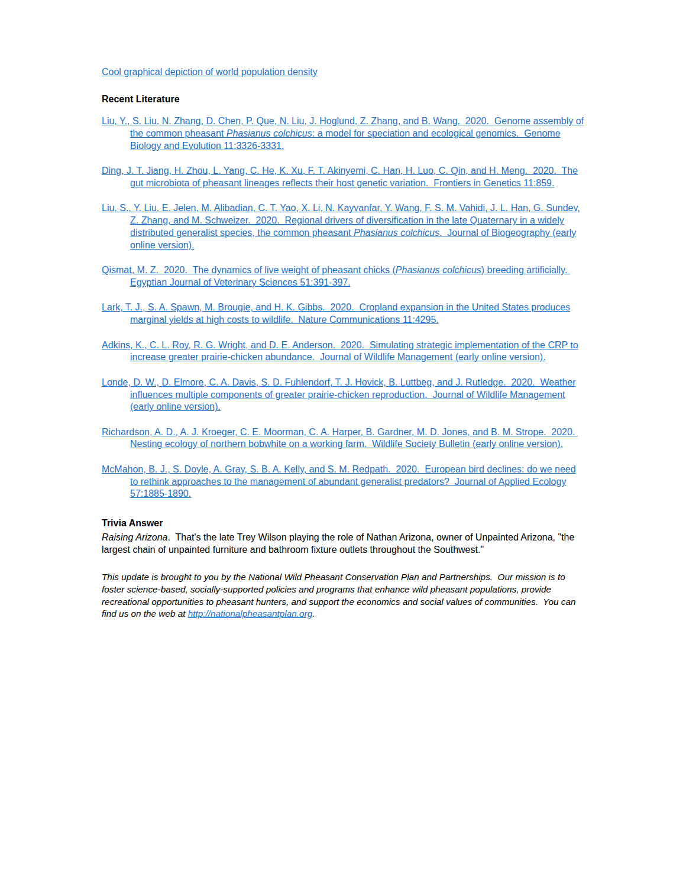Cool graphical depiction of world population density
Recent Literature
Liu, Y., S. Liu, N. Zhang, D. Chen, P. Que, N. Liu, J. Hoglund, Z. Zhang, and B. Wang. 2020. Genome assembly of the common pheasant Phasianus colchicus: a model for speciation and ecological genomics. Genome Biology and Evolution 11:3326-3331.
Ding, J. T. Jiang, H. Zhou, L. Yang, C. He, K. Xu, F. T. Akinyemi, C. Han, H. Luo, C. Qin, and H. Meng. 2020. The gut microbiota of pheasant lineages reflects their host genetic variation. Frontiers in Genetics 11:859.
Liu, S., Y. Liu, E. Jelen, M. Alibadian, C. T. Yao, X. Li, N. Kayvanfar, Y. Wang, F. S. M. Vahidi, J. L. Han, G. Sundev, Z. Zhang, and M. Schweizer. 2020. Regional drivers of diversification in the late Quaternary in a widely distributed generalist species, the common pheasant Phasianus colchicus. Journal of Biogeography (early online version).
Qismat, M. Z. 2020. The dynamics of live weight of pheasant chicks (Phasianus colchicus) breeding artificially. Egyptian Journal of Veterinary Sciences 51:391-397.
Lark, T. J., S. A. Spawn, M. Brougie, and H. K. Gibbs. 2020. Cropland expansion in the United States produces marginal yields at high costs to wildlife. Nature Communications 11:4295.
Adkins, K., C. L. Roy, R. G. Wright, and D. E. Anderson. 2020. Simulating strategic implementation of the CRP to increase greater prairie-chicken abundance. Journal of Wildlife Management (early online version).
Londe, D. W., D. Elmore, C. A. Davis, S. D. Fuhlendorf, T. J. Hovick, B. Luttbeg, and J. Rutledge. 2020. Weather influences multiple components of greater prairie-chicken reproduction. Journal of Wildlife Management (early online version).
Richardson, A. D., A. J. Kroeger, C. E. Moorman, C. A. Harper, B. Gardner, M. D. Jones, and B. M. Strope. 2020. Nesting ecology of northern bobwhite on a working farm. Wildlife Society Bulletin (early online version).
McMahon, B. J., S. Doyle, A. Gray, S. B. A. Kelly, and S. M. Redpath. 2020. European bird declines: do we need to rethink approaches to the management of abundant generalist predators? Journal of Applied Ecology 57:1885-1890.
Trivia Answer
Raising Arizona. That's the late Trey Wilson playing the role of Nathan Arizona, owner of Unpainted Arizona, "the largest chain of unpainted furniture and bathroom fixture outlets throughout the Southwest."
This update is brought to you by the National Wild Pheasant Conservation Plan and Partnerships. Our mission is to foster science-based, socially-supported policies and programs that enhance wild pheasant populations, provide recreational opportunities to pheasant hunters, and support the economics and social values of communities. You can find us on the web at http://nationalpheasantplan.org.